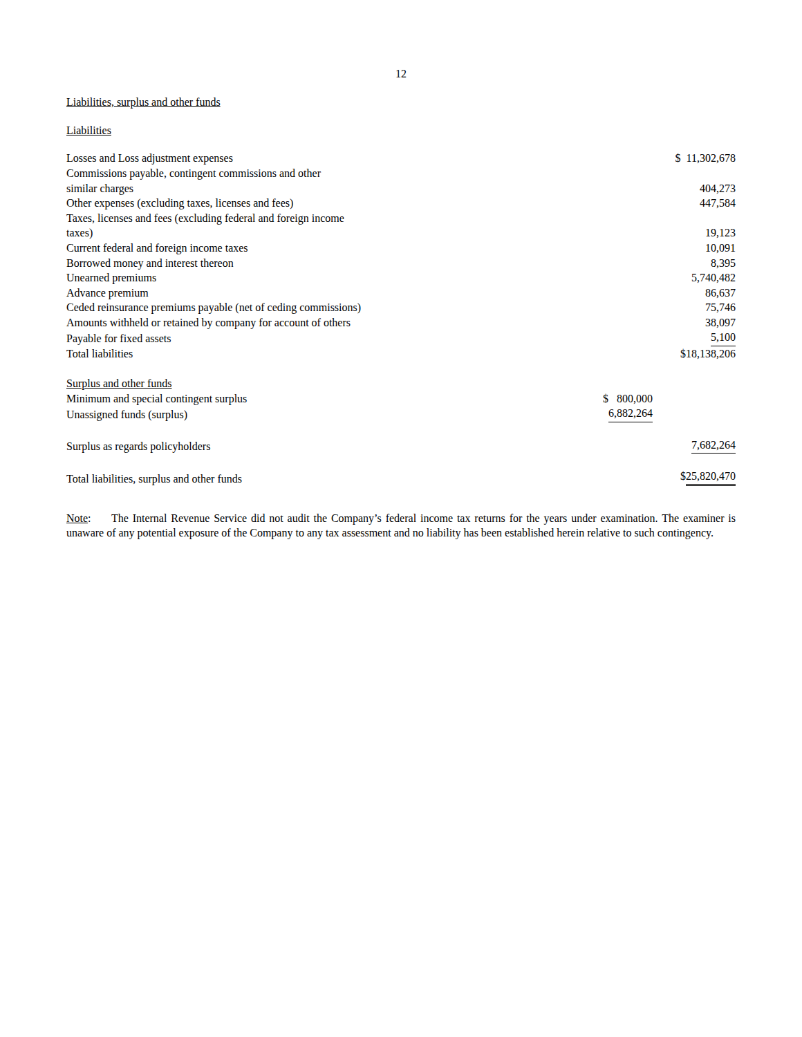12
Liabilities, surplus and other funds
Liabilities
| Losses and Loss adjustment expenses | | $ 11,302,678 |
| Commissions payable, contingent commissions and other | | |
| similar charges | | 404,273 |
| Other expenses (excluding taxes, licenses and fees) | | 447,584 |
| Taxes, licenses and fees (excluding federal and foreign income | | |
| taxes) | | 19,123 |
| Current federal and foreign income taxes | | 10,091 |
| Borrowed money and interest thereon | | 8,395 |
| Unearned premiums | | 5,740,482 |
| Advance premium | | 86,637 |
| Ceded reinsurance premiums payable (net of ceding commissions) | | 75,746 |
| Amounts withheld or retained by company for account of others | | 38,097 |
| Payable for fixed assets | | 5,100 |
| Total liabilities | | $18,138,206 |
| Surplus and other funds | | |
| Minimum and special contingent surplus | $ 800,000 | |
| Unassigned funds (surplus) | 6,882,264 | |
| Surplus as regards policyholders | | 7,682,264 |
| Total liabilities, surplus and other funds | | $ 25,820,470 |
Note: The Internal Revenue Service did not audit the Company’s federal income tax returns for the years under examination. The examiner is unaware of any potential exposure of the Company to any tax assessment and no liability has been established herein relative to such contingency.